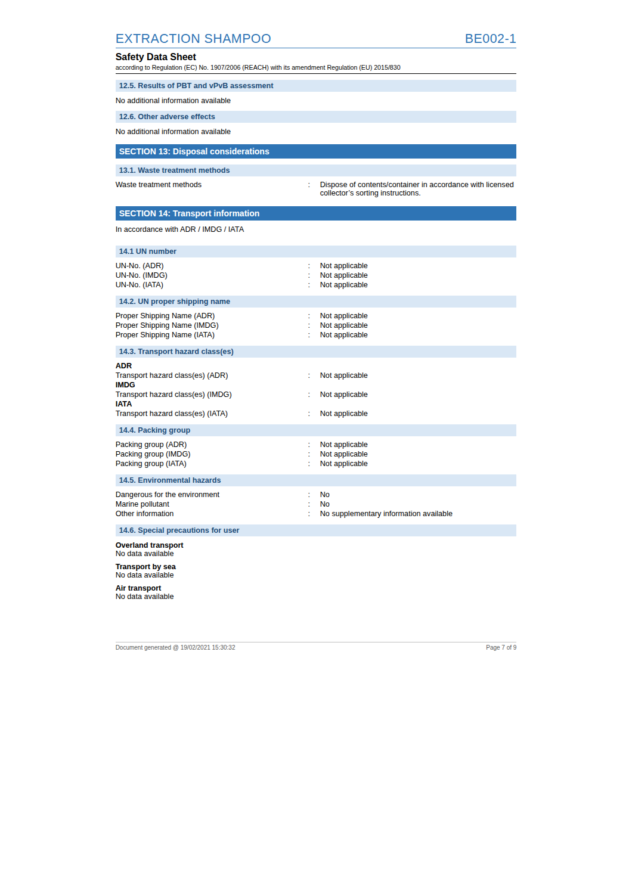EXTRACTION SHAMPOO BE002-1
Safety Data Sheet
according to Regulation (EC) No. 1907/2006 (REACH) with its amendment Regulation (EU) 2015/830
12.5. Results of PBT and vPvB assessment
No additional information available
12.6. Other adverse effects
No additional information available
SECTION 13: Disposal considerations
13.1. Waste treatment methods
| Waste treatment methods | : | Dispose of contents/container in accordance with licensed collector’s sorting instructions. |
SECTION 14: Transport information
In accordance with ADR / IMDG / IATA
14.1 UN number
| UN-No. (ADR) | : | Not applicable |
| UN-No. (IMDG) | : | Not applicable |
| UN-No. (IATA) | : | Not applicable |
14.2. UN proper shipping name
| Proper Shipping Name (ADR) | : | Not applicable |
| Proper Shipping Name (IMDG) | : | Not applicable |
| Proper Shipping Name (IATA) | : | Not applicable |
14.3. Transport hazard class(es)
| ADR | | |
| Transport hazard class(es) (ADR) | : | Not applicable |
| IMDG | | |
| Transport hazard class(es) (IMDG) | : | Not applicable |
| IATA | | |
| Transport hazard class(es) (IATA) | : | Not applicable |
14.4. Packing group
| Packing group (ADR) | : | Not applicable |
| Packing group (IMDG) | : | Not applicable |
| Packing group (IATA) | : | Not applicable |
14.5. Environmental hazards
| Dangerous for the environment | : | No |
| Marine pollutant | : | No |
| Other information | : | No supplementary information available |
14.6. Special precautions for user
Overland transport
No data available
Transport by sea
No data available
Air transport
No data available
Document generated @ 19/02/2021 15:30:32 Page 7 of 9